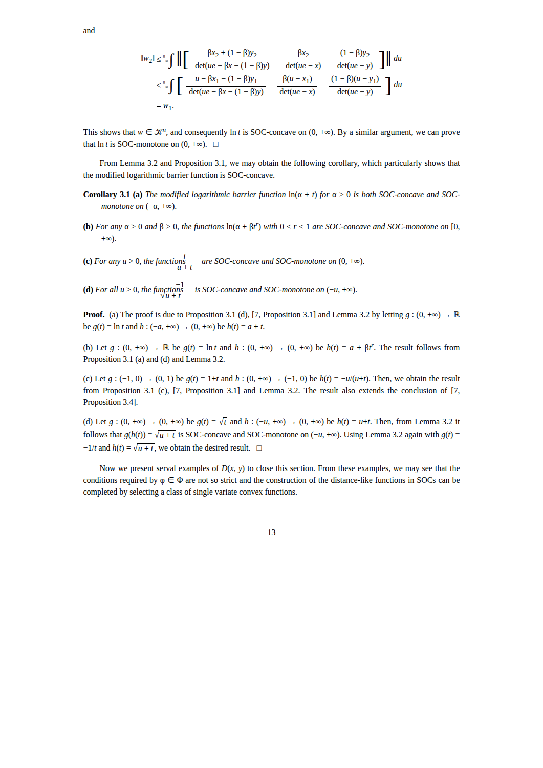and
| ‖ w 2 ‖ | ≤ | 0 −∞ ∫ ‖ [ β x 2 + (1 − β) y 2 det( ue − β x − (1 − β) y ) − β x 2 det( ue − x ) − (1 − β) y 2 det( ue − y ) ] ‖ du |
| | ≤ | 0 −∞ ∫ [ u − β x 1 − (1 − β) y 1 det( ue − β x − (1 − β) y ) − β( u − x 1 ) det( ue − x ) − (1 − β)( u − y 1 ) det( ue − y ) ] du |
| | = | w 1 . |
This shows that w ∈ 𝒦n, and consequently ln t is SOC-concave on (0, +∞). By a similar argument, we can prove that ln t is SOC-monotone on (0, +∞). □
From Lemma 3.2 and Proposition 3.1, we may obtain the following corollary, which particularly shows that the modified logarithmic barrier function is SOC-concave.
Corollary 3.1 (a) The modified logarithmic barrier function ln(α + t) for α > 0 is both SOC-concave and SOC-monotone on (−α, +∞).
(b) For any α > 0 and β > 0, the functions ln(α + βtr) with 0 ≤ r ≤ 1 are SOC-concave and SOC-monotone on [0, +∞).
(c) For any u > 0, the functions tu + t are SOC-concave and SOC-monotone on (0, +∞).
(d) For all u > 0, the functions −1√u + t is SOC-concave and SOC-monotone on (−u, +∞).
Proof. (a) The proof is due to Proposition 3.1 (d), [7, Proposition 3.1] and Lemma 3.2 by letting g : (0, +∞) → ℝ be g(t) = ln t and h : (−a, +∞) → (0, +∞) be h(t) = a + t.
(b) Let g : (0, +∞) → ℝ be g(t) = ln t and h : (0, +∞) → (0, +∞) be h(t) = a + βtr. The result follows from Proposition 3.1 (a) and (d) and Lemma 3.2.
(c) Let g : (−1, 0) → (0, 1) be g(t) = 1+t and h : (0, +∞) → (−1, 0) be h(t) = −u/(u+t). Then, we obtain the result from Proposition 3.1 (c), [7, Proposition 3.1] and Lemma 3.2. The result also extends the conclusion of [7, Proposition 3.4].
(d) Let g : (0, +∞) → (0, +∞) be g(t) = √t and h : (−u, +∞) → (0, +∞) be h(t) = u+t. Then, from Lemma 3.2 it follows that g(h(t)) = √u + t is SOC-concave and SOC-monotone on (−u, +∞). Using Lemma 3.2 again with g(t) = −1/t and h(t) = √u + t, we obtain the desired result. □
Now we present serval examples of D(x, y) to close this section. From these examples, we may see that the conditions required by φ ∈ Φ are not so strict and the construction of the distance-like functions in SOCs can be completed by selecting a class of single variate convex functions.
13